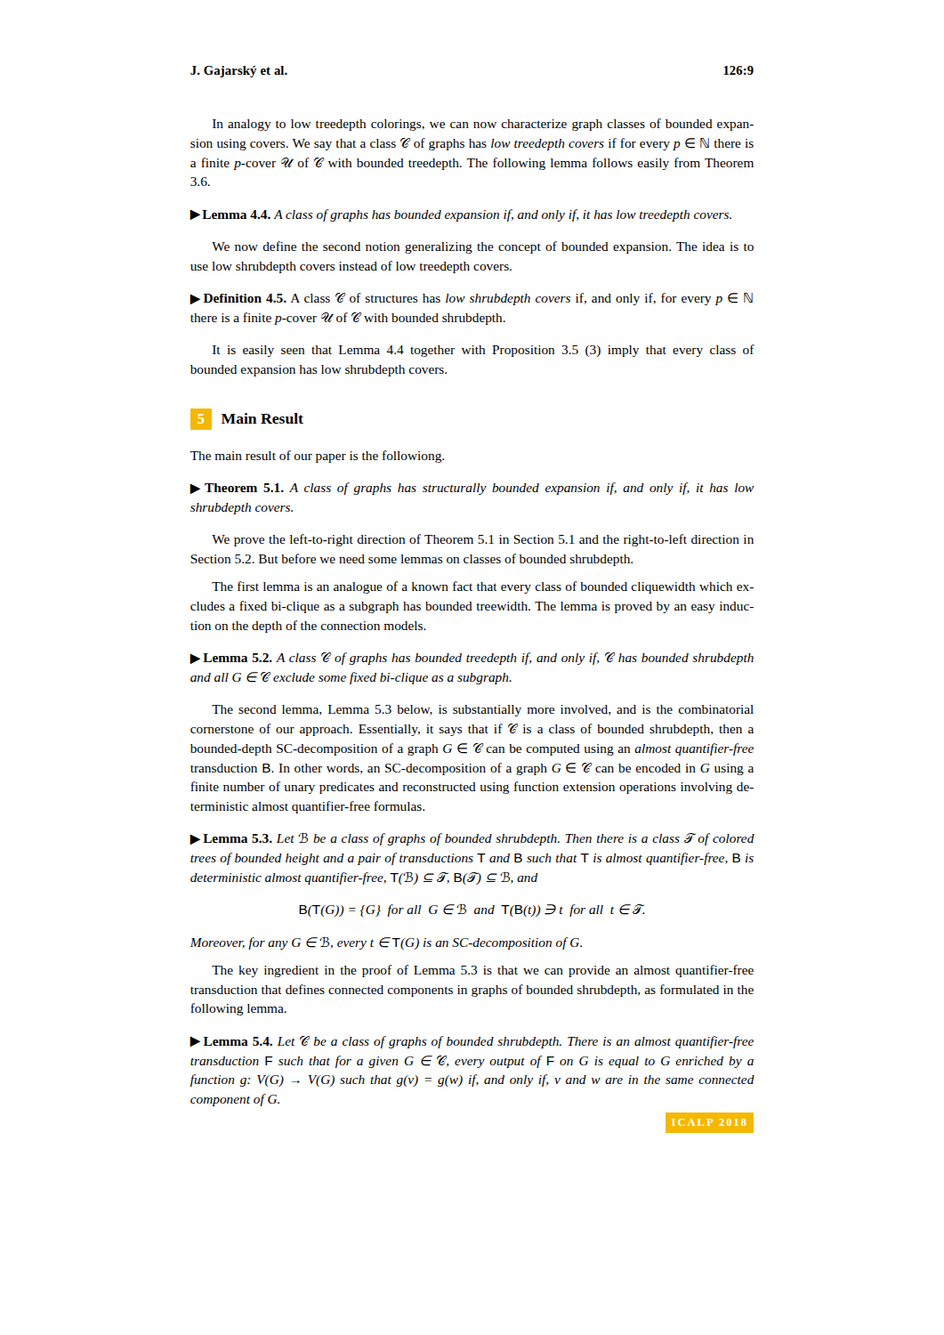J. Gajarský et al. 126:9
In analogy to low treedepth colorings, we can now characterize graph classes of bounded expansion using covers. We say that a class 𝒞 of graphs has low treedepth covers if for every p ∈ ℕ there is a finite p-cover 𝒰 of 𝒞 with bounded treedepth. The following lemma follows easily from Theorem 3.6.
▶Lemma 4.4. A class of graphs has bounded expansion if, and only if, it has low treedepth covers.
We now define the second notion generalizing the concept of bounded expansion. The idea is to use low shrubdepth covers instead of low treedepth covers.
▶Definition 4.5. A class 𝒞 of structures has low shrubdepth covers if, and only if, for every p ∈ ℕ there is a finite p-cover 𝒰 of 𝒞 with bounded shrubdepth.
It is easily seen that Lemma 4.4 together with Proposition 3.5 (3) imply that every class of bounded expansion has low shrubdepth covers.
5 Main Result
The main result of our paper is the followiong.
▶Theorem 5.1. A class of graphs has structurally bounded expansion if, and only if, it has low shrubdepth covers.
We prove the left-to-right direction of Theorem 5.1 in Section 5.1 and the right-to-left direction in Section 5.2. But before we need some lemmas on classes of bounded shrubdepth.
The first lemma is an analogue of a known fact that every class of bounded cliquewidth which excludes a fixed bi-clique as a subgraph has bounded treewidth. The lemma is proved by an easy induction on the depth of the connection models.
▶Lemma 5.2. A class 𝒞 of graphs has bounded treedepth if, and only if, 𝒞 has bounded shrubdepth and all G ∈ 𝒞 exclude some fixed bi-clique as a subgraph.
The second lemma, Lemma 5.3 below, is substantially more involved, and is the combinatorial cornerstone of our approach. Essentially, it says that if 𝒞 is a class of bounded shrubdepth, then a bounded-depth SC-decomposition of a graph G ∈ 𝒞 can be computed using an almost quantifier-free transduction B. In other words, an SC-decomposition of a graph G ∈ 𝒞 can be encoded in G using a finite number of unary predicates and reconstructed using function extension operations involving deterministic almost quantifier-free formulas.
▶Lemma 5.3. Let ℬ be a class of graphs of bounded shrubdepth. Then there is a class 𝒯 of colored trees of bounded height and a pair of transductions T and B such that T is almost quantifier-free, B is deterministic almost quantifier-free, T(ℬ) ⊆ 𝒯, B(𝒯) ⊆ ℬ, and
B(T(G)) = {G} for all G ∈ ℬ and T(B(t)) ∋ t for all t ∈ 𝒯.
Moreover, for any G ∈ ℬ, every t ∈ T(G) is an SC-decomposition of G.
The key ingredient in the proof of Lemma 5.3 is that we can provide an almost quantifier-free transduction that defines connected components in graphs of bounded shrubdepth, as formulated in the following lemma.
▶Lemma 5.4. Let 𝒞 be a class of graphs of bounded shrubdepth. There is an almost quantifier-free transduction F such that for a given G ∈ 𝒞, every output of F on G is equal to G enriched by a function g: V(G) → V(G) such that g(v) = g(w) if, and only if, v and w are in the same connected component of G.
ICALP 2018